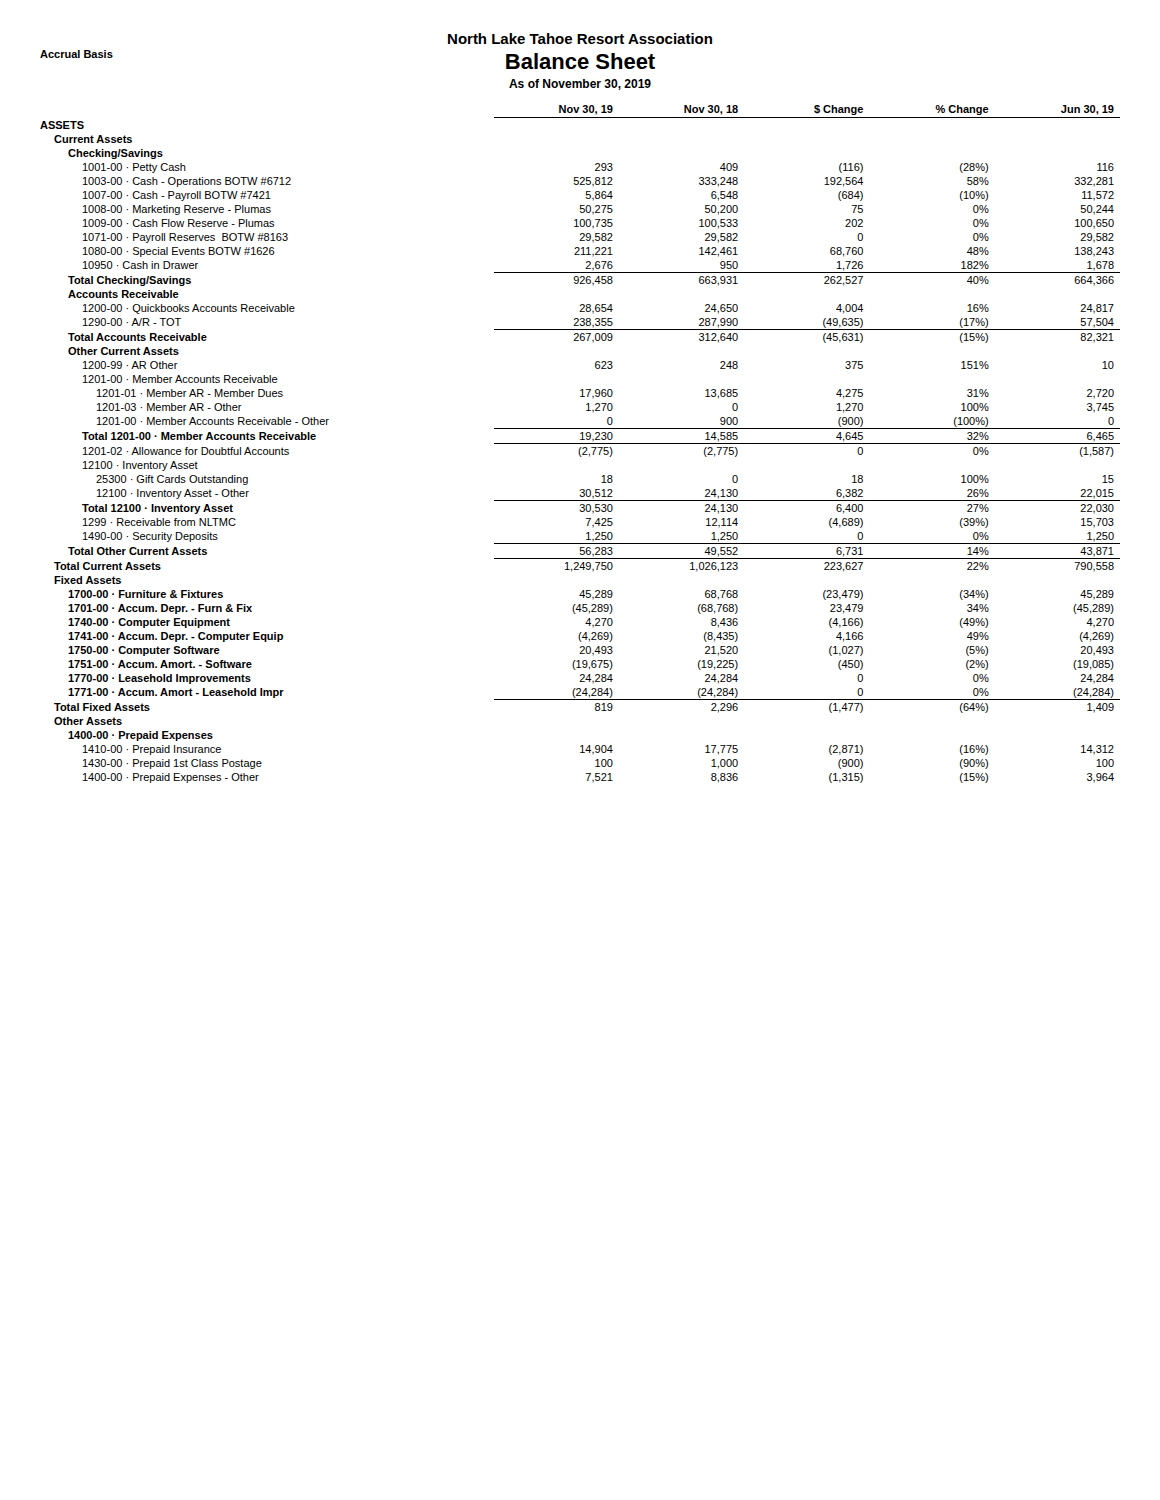Accrual Basis
North Lake Tahoe Resort Association
Balance Sheet
As of November 30, 2019
| | Nov 30, 19 | Nov 30, 18 | $ Change | % Change | Jun 30, 19 |
| --- | --- | --- | --- | --- | --- |
| ASSETS | | | | | |
| Current Assets | | | | | |
| Checking/Savings | | | | | |
| 1001-00 · Petty Cash | 293 | 409 | (116) | (28%) | 116 |
| 1003-00 · Cash - Operations BOTW #6712 | 525,812 | 333,248 | 192,564 | 58% | 332,281 |
| 1007-00 · Cash - Payroll BOTW #7421 | 5,864 | 6,548 | (684) | (10%) | 11,572 |
| 1008-00 · Marketing Reserve - Plumas | 50,275 | 50,200 | 75 | 0% | 50,244 |
| 1009-00 · Cash Flow Reserve - Plumas | 100,735 | 100,533 | 202 | 0% | 100,650 |
| 1071-00 · Payroll Reserves BOTW #8163 | 29,582 | 29,582 | 0 | 0% | 29,582 |
| 1080-00 · Special Events BOTW #1626 | 211,221 | 142,461 | 68,760 | 48% | 138,243 |
| 10950 · Cash in Drawer | 2,676 | 950 | 1,726 | 182% | 1,678 |
| Total Checking/Savings | 926,458 | 663,931 | 262,527 | 40% | 664,366 |
| Accounts Receivable | | | | | |
| 1200-00 · Quickbooks Accounts Receivable | 28,654 | 24,650 | 4,004 | 16% | 24,817 |
| 1290-00 · A/R - TOT | 238,355 | 287,990 | (49,635) | (17%) | 57,504 |
| Total Accounts Receivable | 267,009 | 312,640 | (45,631) | (15%) | 82,321 |
| Other Current Assets | | | | | |
| 1200-99 · AR Other | 623 | 248 | 375 | 151% | 10 |
| 1201-00 · Member Accounts Receivable | | | | | |
| 1201-01 · Member AR - Member Dues | 17,960 | 13,685 | 4,275 | 31% | 2,720 |
| 1201-03 · Member AR - Other | 1,270 | 0 | 1,270 | 100% | 3,745 |
| 1201-00 · Member Accounts Receivable - Other | 0 | 900 | (900) | (100%) | 0 |
| Total 1201-00 · Member Accounts Receivable | 19,230 | 14,585 | 4,645 | 32% | 6,465 |
| 1201-02 · Allowance for Doubtful Accounts | (2,775) | (2,775) | 0 | 0% | (1,587) |
| 12100 · Inventory Asset | | | | | |
| 25300 · Gift Cards Outstanding | 18 | 0 | 18 | 100% | 15 |
| 12100 · Inventory Asset - Other | 30,512 | 24,130 | 6,382 | 26% | 22,015 |
| Total 12100 · Inventory Asset | 30,530 | 24,130 | 6,400 | 27% | 22,030 |
| 1299 · Receivable from NLTMC | 7,425 | 12,114 | (4,689) | (39%) | 15,703 |
| 1490-00 · Security Deposits | 1,250 | 1,250 | 0 | 0% | 1,250 |
| Total Other Current Assets | 56,283 | 49,552 | 6,731 | 14% | 43,871 |
| Total Current Assets | 1,249,750 | 1,026,123 | 223,627 | 22% | 790,558 |
| Fixed Assets | | | | | |
| 1700-00 · Furniture & Fixtures | 45,289 | 68,768 | (23,479) | (34%) | 45,289 |
| 1701-00 · Accum. Depr. - Furn & Fix | (45,289) | (68,768) | 23,479 | 34% | (45,289) |
| 1740-00 · Computer Equipment | 4,270 | 8,436 | (4,166) | (49%) | 4,270 |
| 1741-00 · Accum. Depr. - Computer Equip | (4,269) | (8,435) | 4,166 | 49% | (4,269) |
| 1750-00 · Computer Software | 20,493 | 21,520 | (1,027) | (5%) | 20,493 |
| 1751-00 · Accum. Amort. - Software | (19,675) | (19,225) | (450) | (2%) | (19,085) |
| 1770-00 · Leasehold Improvements | 24,284 | 24,284 | 0 | 0% | 24,284 |
| 1771-00 · Accum. Amort - Leasehold Impr | (24,284) | (24,284) | 0 | 0% | (24,284) |
| Total Fixed Assets | 819 | 2,296 | (1,477) | (64%) | 1,409 |
| Other Assets | | | | | |
| 1400-00 · Prepaid Expenses | | | | | |
| 1410-00 · Prepaid Insurance | 14,904 | 17,775 | (2,871) | (16%) | 14,312 |
| 1430-00 · Prepaid 1st Class Postage | 100 | 1,000 | (900) | (90%) | 100 |
| 1400-00 · Prepaid Expenses - Other | 7,521 | 8,836 | (1,315) | (15%) | 3,964 |